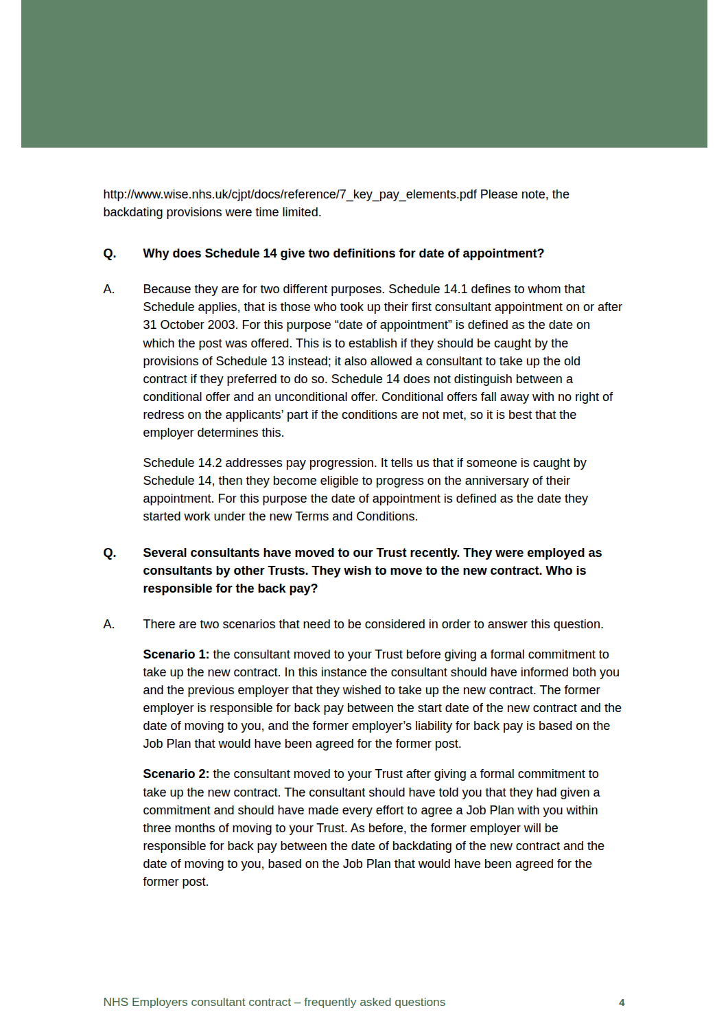http://www.wise.nhs.uk/cjpt/docs/reference/7_key_pay_elements.pdf Please note, the backdating provisions were time limited.
Q.
Why does Schedule 14 give two definitions for date of appointment?
A.
Because they are for two different purposes. Schedule 14.1 defines to whom that Schedule applies, that is those who took up their first consultant appointment on or after 31 October 2003. For this purpose “date of appointment” is defined as the date on which the post was offered. This is to establish if they should be caught by the provisions of Schedule 13 instead; it also allowed a consultant to take up the old contract if they preferred to do so. Schedule 14 does not distinguish between a conditional offer and an unconditional offer. Conditional offers fall away with no right of redress on the applicants’ part if the conditions are not met, so it is best that the employer determines this.
Schedule 14.2 addresses pay progression. It tells us that if someone is caught by Schedule 14, then they become eligible to progress on the anniversary of their appointment. For this purpose the date of appointment is defined as the date they started work under the new Terms and Conditions.
Q.
Several consultants have moved to our Trust recently. They were employed as consultants by other Trusts. They wish to move to the new contract. Who is responsible for the back pay?
A.
There are two scenarios that need to be considered in order to answer this question.
Scenario 1: the consultant moved to your Trust before giving a formal commitment to take up the new contract. In this instance the consultant should have informed both you and the previous employer that they wished to take up the new contract. The former employer is responsible for back pay between the start date of the new contract and the date of moving to you, and the former employer’s liability for back pay is based on the Job Plan that would have been agreed for the former post.
Scenario 2: the consultant moved to your Trust after giving a formal commitment to take up the new contract. The consultant should have told you that they had given a commitment and should have made every effort to agree a Job Plan with you within three months of moving to your Trust. As before, the former employer will be responsible for back pay between the date of backdating of the new contract and the date of moving to you, based on the Job Plan that would have been agreed for the former post.
NHS Employers consultant contract – frequently asked questions 4